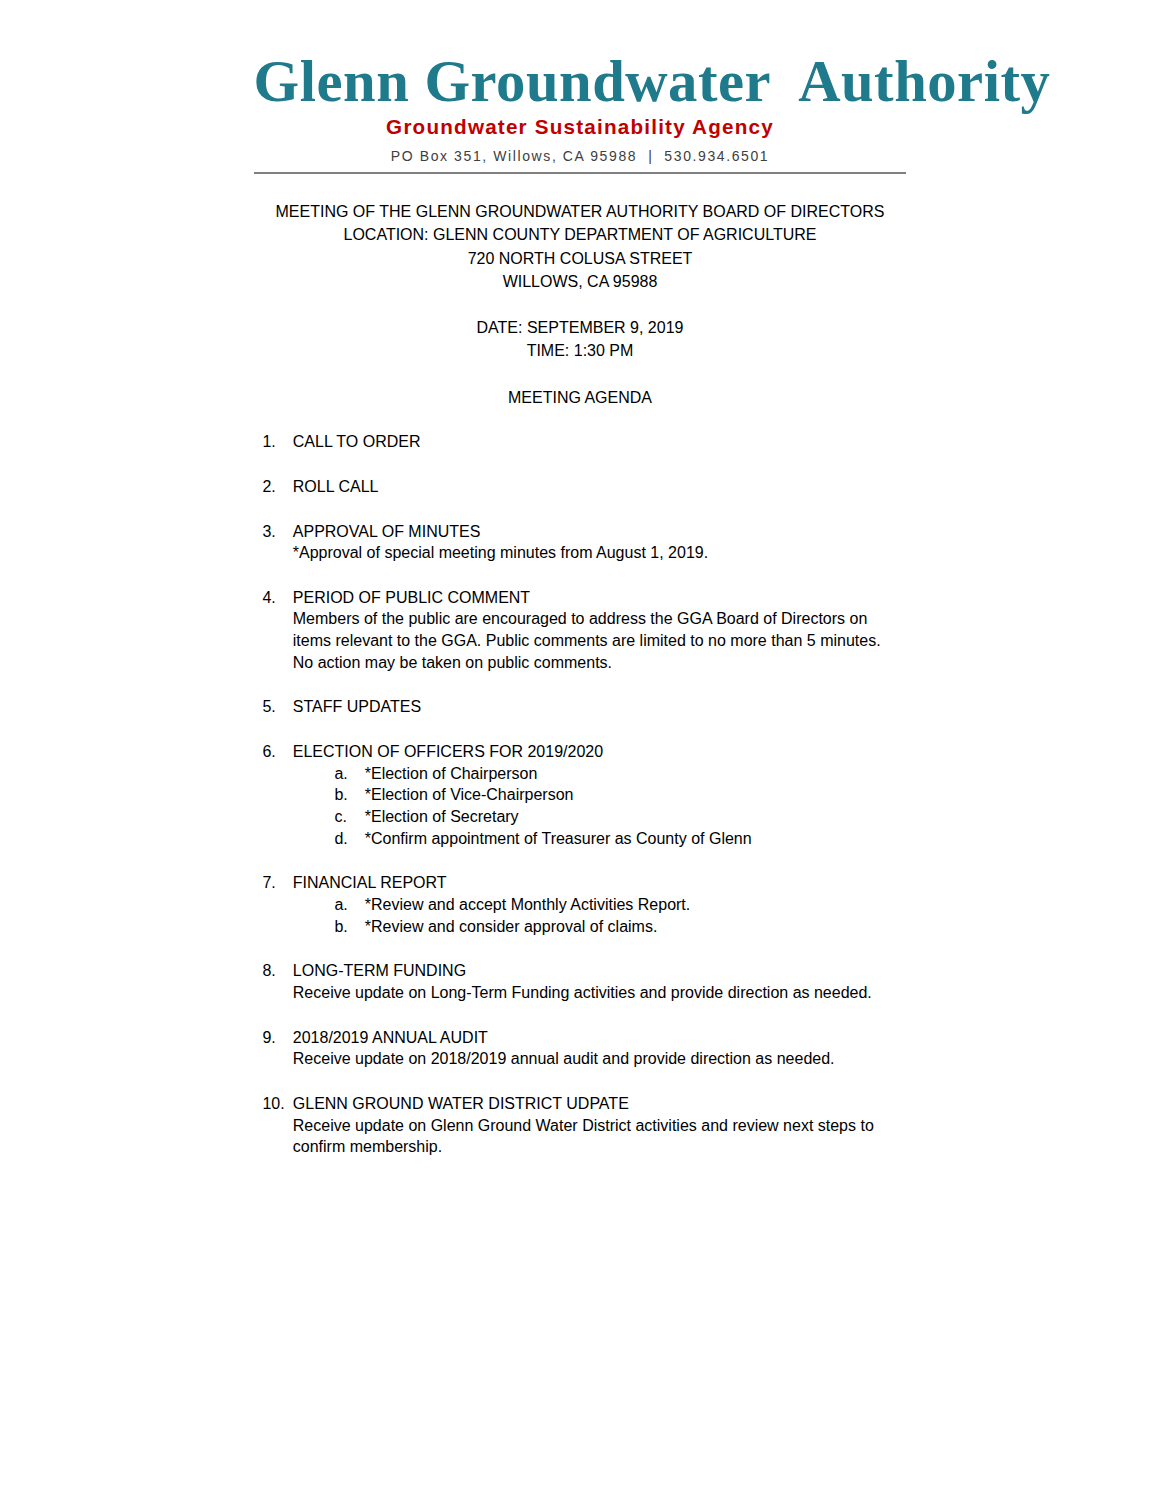Glenn Groundwater Authority
Groundwater Sustainability Agency
PO Box 351, Willows, CA 95988 | 530.934.6501
MEETING OF THE GLENN GROUNDWATER AUTHORITY BOARD OF DIRECTORS
LOCATION: GLENN COUNTY DEPARTMENT OF AGRICULTURE
720 NORTH COLUSA STREET
WILLOWS, CA 95988
DATE: SEPTEMBER 9, 2019
TIME: 1:30 PM
MEETING AGENDA
CALL TO ORDER
ROLL CALL
APPROVAL OF MINUTES
*Approval of special meeting minutes from August 1, 2019.
PERIOD OF PUBLIC COMMENT
Members of the public are encouraged to address the GGA Board of Directors on items relevant to the GGA. Public comments are limited to no more than 5 minutes. No action may be taken on public comments.
STAFF UPDATES
ELECTION OF OFFICERS FOR 2019/2020
*Election of Chairperson
*Election of Vice-Chairperson
*Election of Secretary
*Confirm appointment of Treasurer as County of Glenn
FINANCIAL REPORT
*Review and accept Monthly Activities Report.
*Review and consider approval of claims.
LONG-TERM FUNDING
Receive update on Long-Term Funding activities and provide direction as needed.
2018/2019 ANNUAL AUDIT
Receive update on 2018/2019 annual audit and provide direction as needed.
GLENN GROUND WATER DISTRICT UDPATE
Receive update on Glenn Ground Water District activities and review next steps to confirm membership.